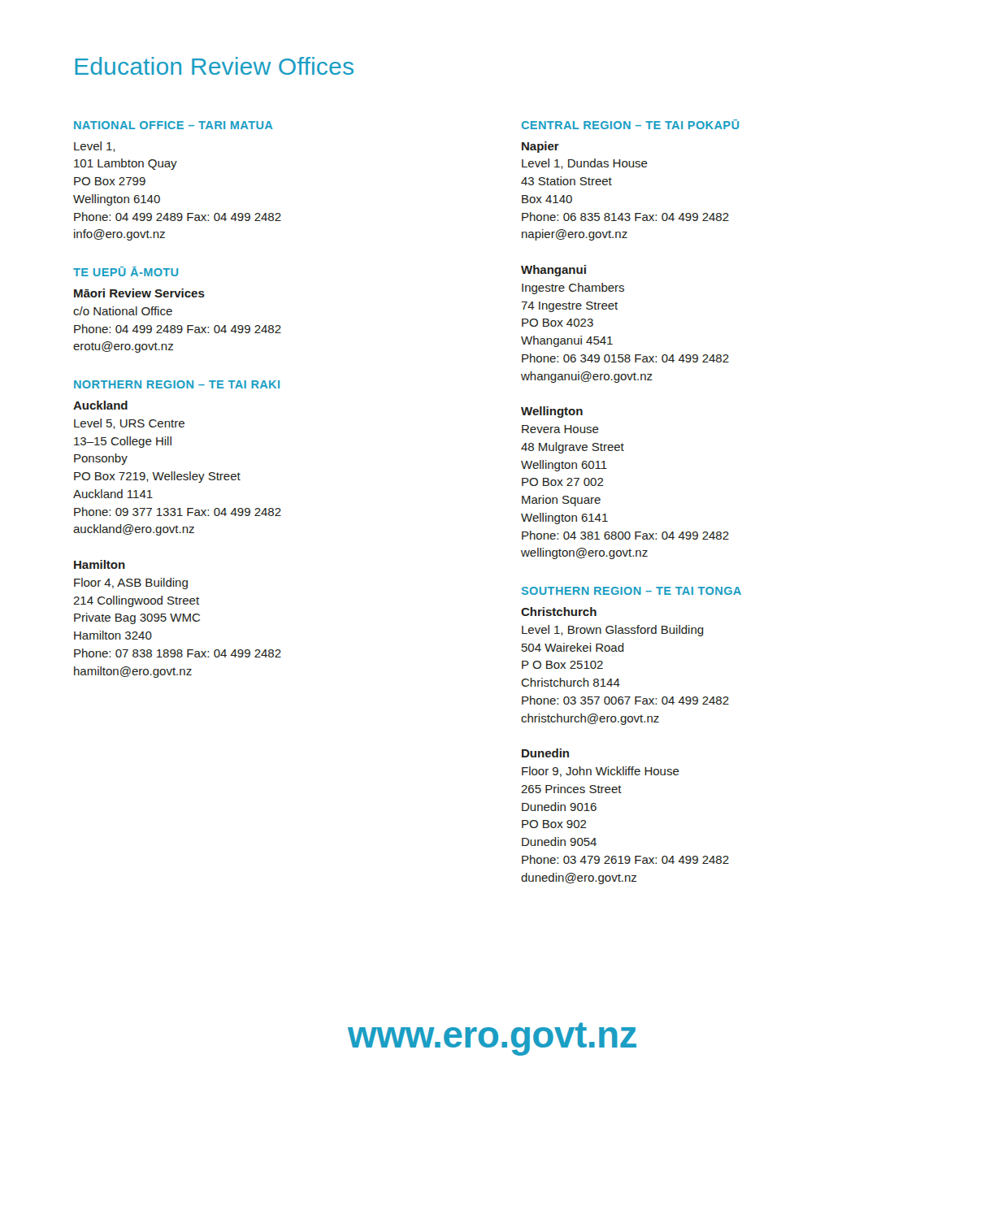Education Review Offices
National Office – Tari Matua
Level 1,
101 Lambton Quay
PO Box 2799
Wellington 6140
Phone: 04 499 2489 Fax: 04 499 2482
info@ero.govt.nz
Te Uepū Ā-Motu
Māori Review Services
c/o National Office
Phone: 04 499 2489 Fax: 04 499 2482
erotu@ero.govt.nz
Northern Region – Te Tai Raki
Auckland
Level 5, URS Centre
13–15 College Hill
Ponsonby
PO Box 7219, Wellesley Street
Auckland 1141
Phone: 09 377 1331 Fax: 04 499 2482
auckland@ero.govt.nz
Hamilton
Floor 4, ASB Building
214 Collingwood Street
Private Bag 3095 WMC
Hamilton 3240
Phone: 07 838 1898 Fax: 04 499 2482
hamilton@ero.govt.nz
Central Region – Te Tai Pokapū
Napier
Level 1, Dundas House
43 Station Street
Box 4140
Phone: 06 835 8143 Fax: 04 499 2482
napier@ero.govt.nz
Whanganui
Ingestre Chambers
74 Ingestre Street
PO Box 4023
Whanganui 4541
Phone: 06 349 0158 Fax: 04 499 2482
whanganui@ero.govt.nz
Wellington
Revera House
48 Mulgrave Street
Wellington 6011
PO Box 27 002
Marion Square
Wellington 6141
Phone: 04 381 6800 Fax: 04 499 2482
wellington@ero.govt.nz
Southern Region – Te Tai Tonga
Christchurch
Level 1, Brown Glassford Building
504 Wairekei Road
P O Box 25102
Christchurch 8144
Phone: 03 357 0067 Fax: 04 499 2482
christchurch@ero.govt.nz
Dunedin
Floor 9, John Wickliffe House
265 Princes Street
Dunedin 9016
PO Box 902
Dunedin 9054
Phone: 03 479 2619 Fax: 04 499 2482
dunedin@ero.govt.nz
www.ero.govt.nz